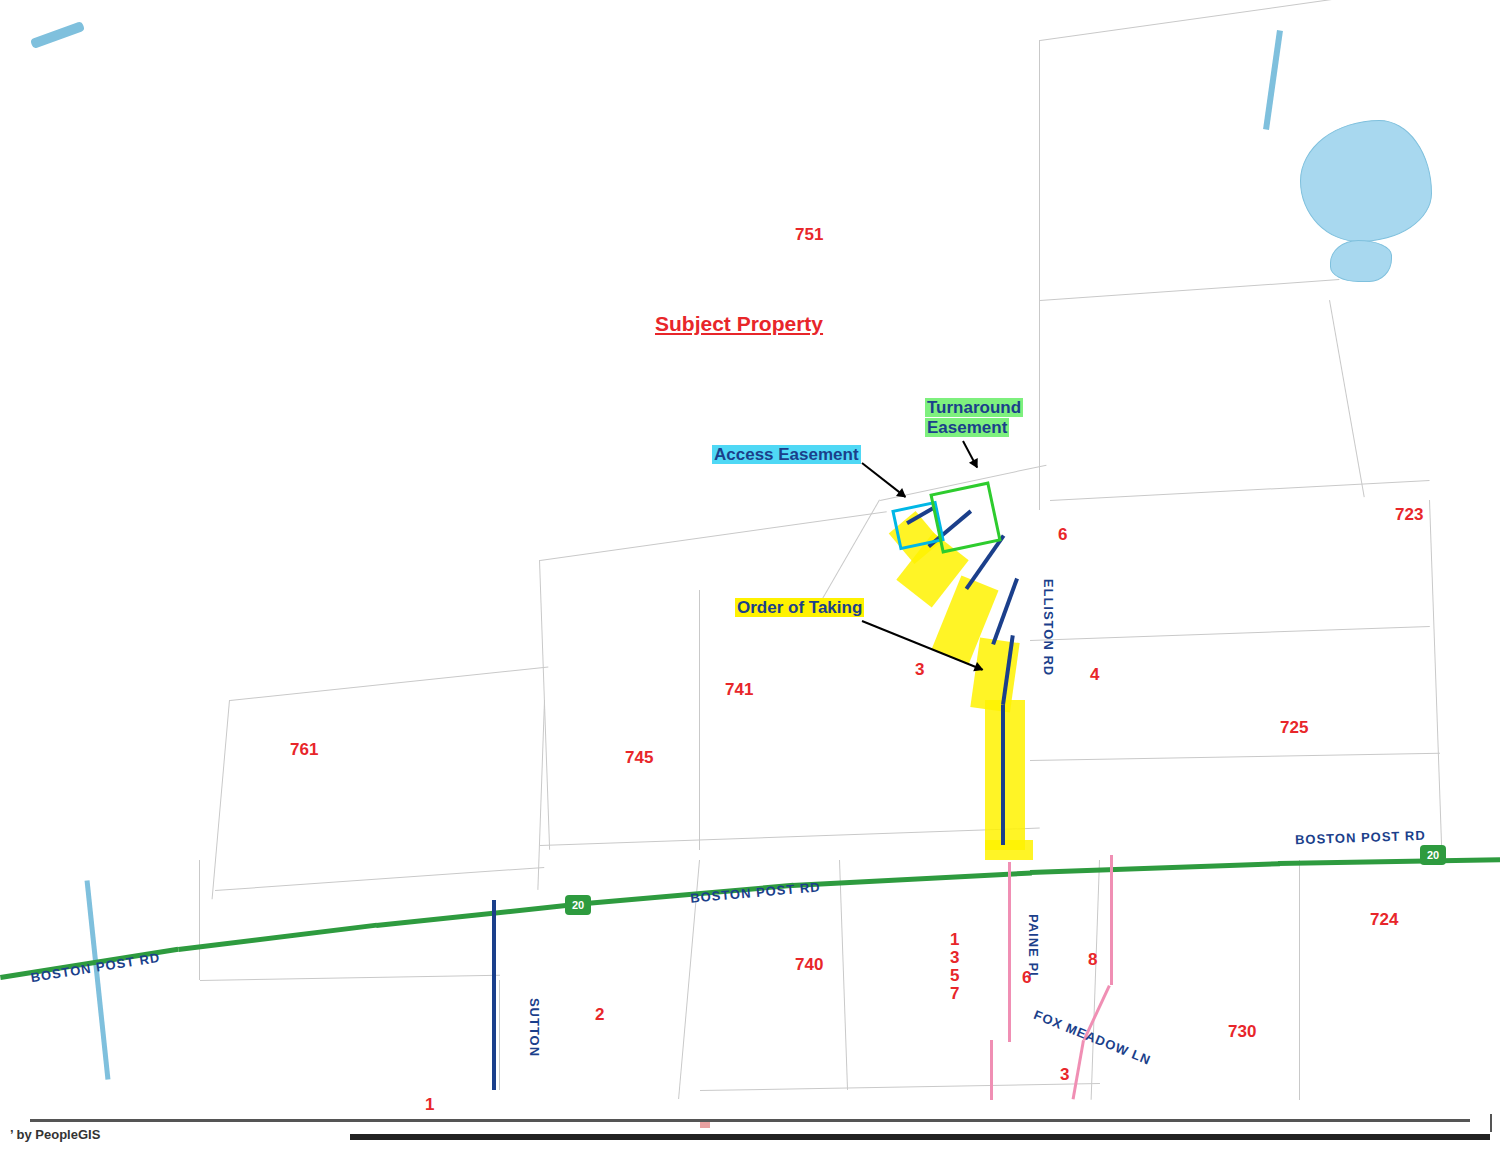20
20
BOSTON POST RD
BOSTON POST RD
BOSTON POST RD
ELLISTON RD
SUTTON
PAINE PL
FOX MEADOW LN
751
723
6
4
725
3
741
745
761
724
740
1
3
5
7
6
8
730
3
2
1
Subject Property
Turnaround
Easement
Access Easement
Order of Taking
’ by PeopleGIS